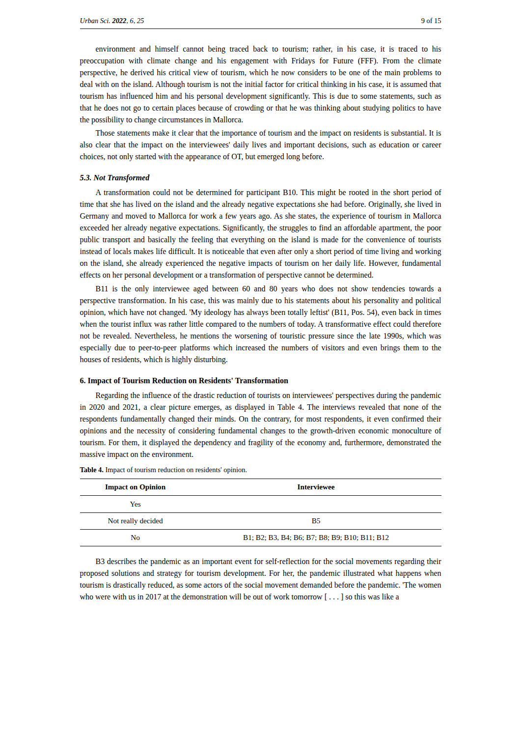Urban Sci. 2022, 6, 25 9 of 15
environment and himself cannot being traced back to tourism; rather, in his case, it is traced to his preoccupation with climate change and his engagement with Fridays for Future (FFF). From the climate perspective, he derived his critical view of tourism, which he now considers to be one of the main problems to deal with on the island. Although tourism is not the initial factor for critical thinking in his case, it is assumed that tourism has influenced him and his personal development significantly. This is due to some statements, such as that he does not go to certain places because of crowding or that he was thinking about studying politics to have the possibility to change circumstances in Mallorca.
Those statements make it clear that the importance of tourism and the impact on residents is substantial. It is also clear that the impact on the interviewees' daily lives and important decisions, such as education or career choices, not only started with the appearance of OT, but emerged long before.
5.3. Not Transformed
A transformation could not be determined for participant B10. This might be rooted in the short period of time that she has lived on the island and the already negative expectations she had before. Originally, she lived in Germany and moved to Mallorca for work a few years ago. As she states, the experience of tourism in Mallorca exceeded her already negative expectations. Significantly, the struggles to find an affordable apartment, the poor public transport and basically the feeling that everything on the island is made for the convenience of tourists instead of locals makes life difficult. It is noticeable that even after only a short period of time living and working on the island, she already experienced the negative impacts of tourism on her daily life. However, fundamental effects on her personal development or a transformation of perspective cannot be determined.
B11 is the only interviewee aged between 60 and 80 years who does not show tendencies towards a perspective transformation. In his case, this was mainly due to his statements about his personality and political opinion, which have not changed. 'My ideology has always been totally leftist' (B11, Pos. 54), even back in times when the tourist influx was rather little compared to the numbers of today. A transformative effect could therefore not be revealed. Nevertheless, he mentions the worsening of touristic pressure since the late 1990s, which was especially due to peer-to-peer platforms which increased the numbers of visitors and even brings them to the houses of residents, which is highly disturbing.
6. Impact of Tourism Reduction on Residents' Transformation
Regarding the influence of the drastic reduction of tourists on interviewees' perspectives during the pandemic in 2020 and 2021, a clear picture emerges, as displayed in Table 4. The interviews revealed that none of the respondents fundamentally changed their minds. On the contrary, for most respondents, it even confirmed their opinions and the necessity of considering fundamental changes to the growth-driven economic monoculture of tourism. For them, it displayed the dependency and fragility of the economy and, furthermore, demonstrated the massive impact on the environment.
Table 4. Impact of tourism reduction on residents' opinion.
| Impact on Opinion | Interviewee |
| --- | --- |
| Yes | |
| Not really decided | B5 |
| No | B1; B2; B3, B4; B6; B7; B8; B9; B10; B11; B12 |
B3 describes the pandemic as an important event for self-reflection for the social movements regarding their proposed solutions and strategy for tourism development. For her, the pandemic illustrated what happens when tourism is drastically reduced, as some actors of the social movement demanded before the pandemic. 'The women who were with us in 2017 at the demonstration will be out of work tomorrow [ . . . ] so this was like a